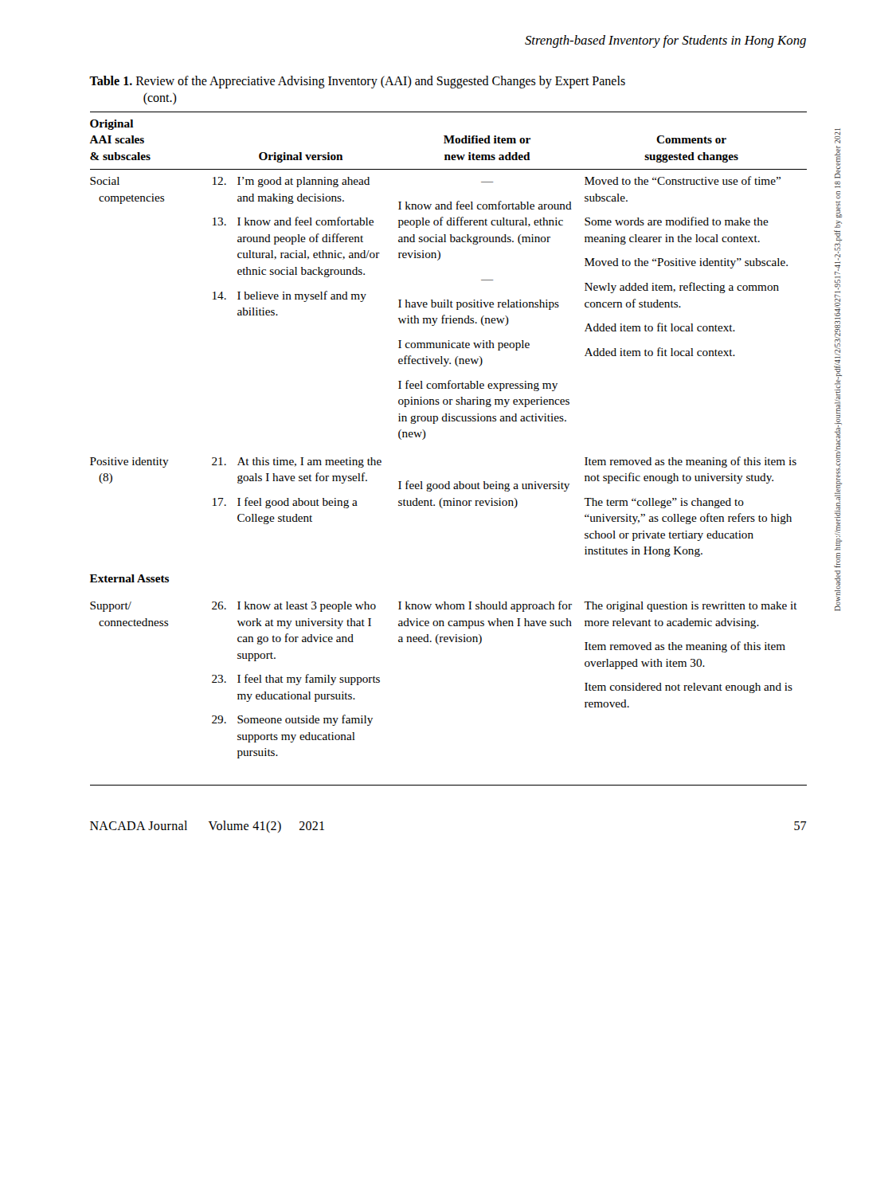Downloaded from http://meridian.allenpress.com/nacada-journal/article-pdf/41/2/53/2983164/0271-9517-41-2-53.pdf by guest on 18 December 2021
Strength-based Inventory for Students in Hong Kong
Table 1. Review of the Appreciative Advising Inventory (AAI) and Suggested Changes by Expert Panels (cont.)
| Original AAI scales & subscales | Original version | Modified item or new items added | Comments or suggested changes |
| --- | --- | --- | --- |
| Social competencies | 12. I’m good at planning ahead and making decisions. 13. I know and feel comfortable around people of different cultural, racial, ethnic, and/or ethnic social backgrounds. 14. I believe in myself and my abilities. | — I know and feel comfortable around people of different cultural, ethnic and social backgrounds. (minor revision) — I have built positive relationships with my friends. (new) I communicate with people effectively. (new) I feel comfortable expressing my opinions or sharing my experiences in group discussions and activities. (new) | Moved to the “Constructive use of time” subscale. Some words are modified to make the meaning clearer in the local context. Moved to the “Positive identity” subscale. Newly added item, reflecting a common concern of students. Added item to fit local context. Added item to fit local context. |
| Positive identity (8) | 21. At this time, I am meeting the goals I have set for myself. 17. I feel good about being a College student | I feel good about being a university student. (minor revision) | Item removed as the meaning of this item is not specific enough to university study. The term “college” is changed to “university,” as college often refers to high school or private tertiary education institutes in Hong Kong. |
| External Assets |
| Support/ connectedness | 26. I know at least 3 people who work at my university that I can go to for advice and support. 23. I feel that my family supports my educational pursuits. 29. Someone outside my family supports my educational pursuits. | I know whom I should approach for advice on campus when I have such a need. (revision) | The original question is rewritten to make it more relevant to academic advising. Item removed as the meaning of this item overlapped with item 30. Item considered not relevant enough and is removed. |
NACADA Journal Volume 41(2) 2021
57